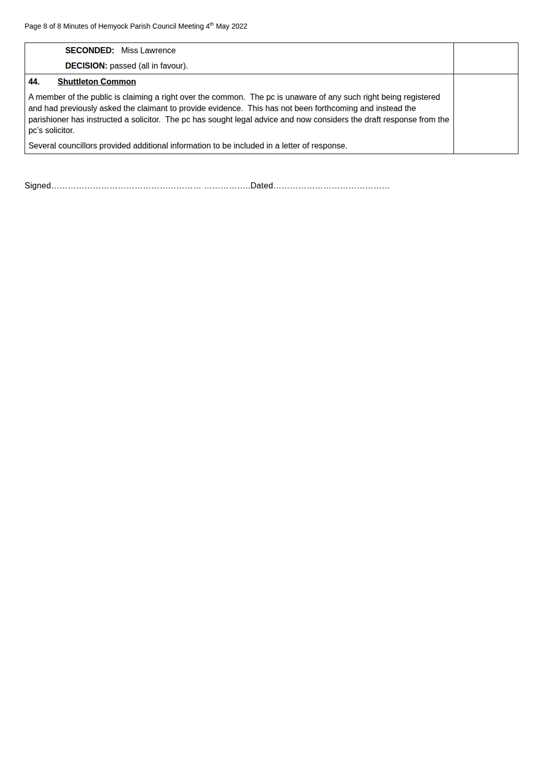Page 8 of 8 Minutes of Hemyock Parish Council Meeting 4th May 2022
| SECONDED: Miss Lawrence DECISION: passed (all in favour). | |
| 44. Shuttleton Common A member of the public is claiming a right over the common. The pc is unaware of any such right being registered and had previously asked the claimant to provide evidence. This has not been forthcoming and instead the parishioner has instructed a solicitor. The pc has sought legal advice and now considers the draft response from the pc’s solicitor. Several councillors provided additional information to be included in a letter of response. | |
Signed……………………………………………… ……………..Dated……………………………………